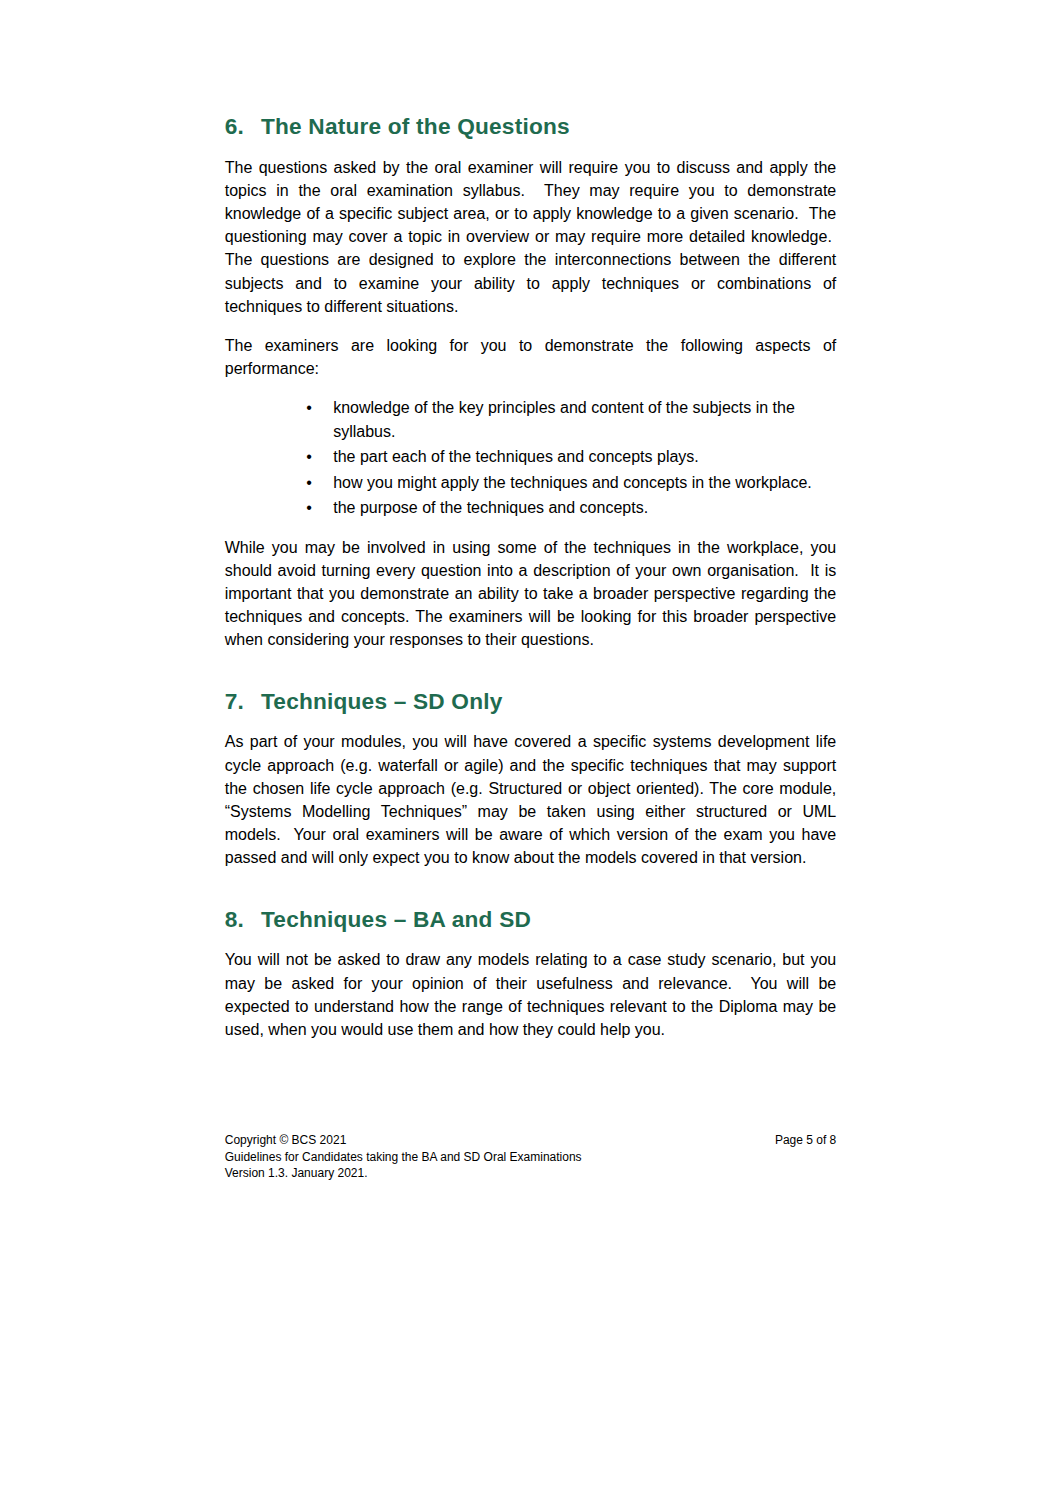6. The Nature of the Questions
The questions asked by the oral examiner will require you to discuss and apply the topics in the oral examination syllabus. They may require you to demonstrate knowledge of a specific subject area, or to apply knowledge to a given scenario. The questioning may cover a topic in overview or may require more detailed knowledge. The questions are designed to explore the interconnections between the different subjects and to examine your ability to apply techniques or combinations of techniques to different situations.
The examiners are looking for you to demonstrate the following aspects of performance:
knowledge of the key principles and content of the subjects in the syllabus.
the part each of the techniques and concepts plays.
how you might apply the techniques and concepts in the workplace.
the purpose of the techniques and concepts.
While you may be involved in using some of the techniques in the workplace, you should avoid turning every question into a description of your own organisation. It is important that you demonstrate an ability to take a broader perspective regarding the techniques and concepts. The examiners will be looking for this broader perspective when considering your responses to their questions.
7. Techniques – SD Only
As part of your modules, you will have covered a specific systems development life cycle approach (e.g. waterfall or agile) and the specific techniques that may support the chosen life cycle approach (e.g. Structured or object oriented). The core module, “Systems Modelling Techniques” may be taken using either structured or UML models. Your oral examiners will be aware of which version of the exam you have passed and will only expect you to know about the models covered in that version.
8. Techniques – BA and SD
You will not be asked to draw any models relating to a case study scenario, but you may be asked for your opinion of their usefulness and relevance. You will be expected to understand how the range of techniques relevant to the Diploma may be used, when you would use them and how they could help you.
Copyright © BCS 2021 Guidelines for Candidates taking the BA and SD Oral Examinations Version 1.3. January 2021.
Page 5 of 8